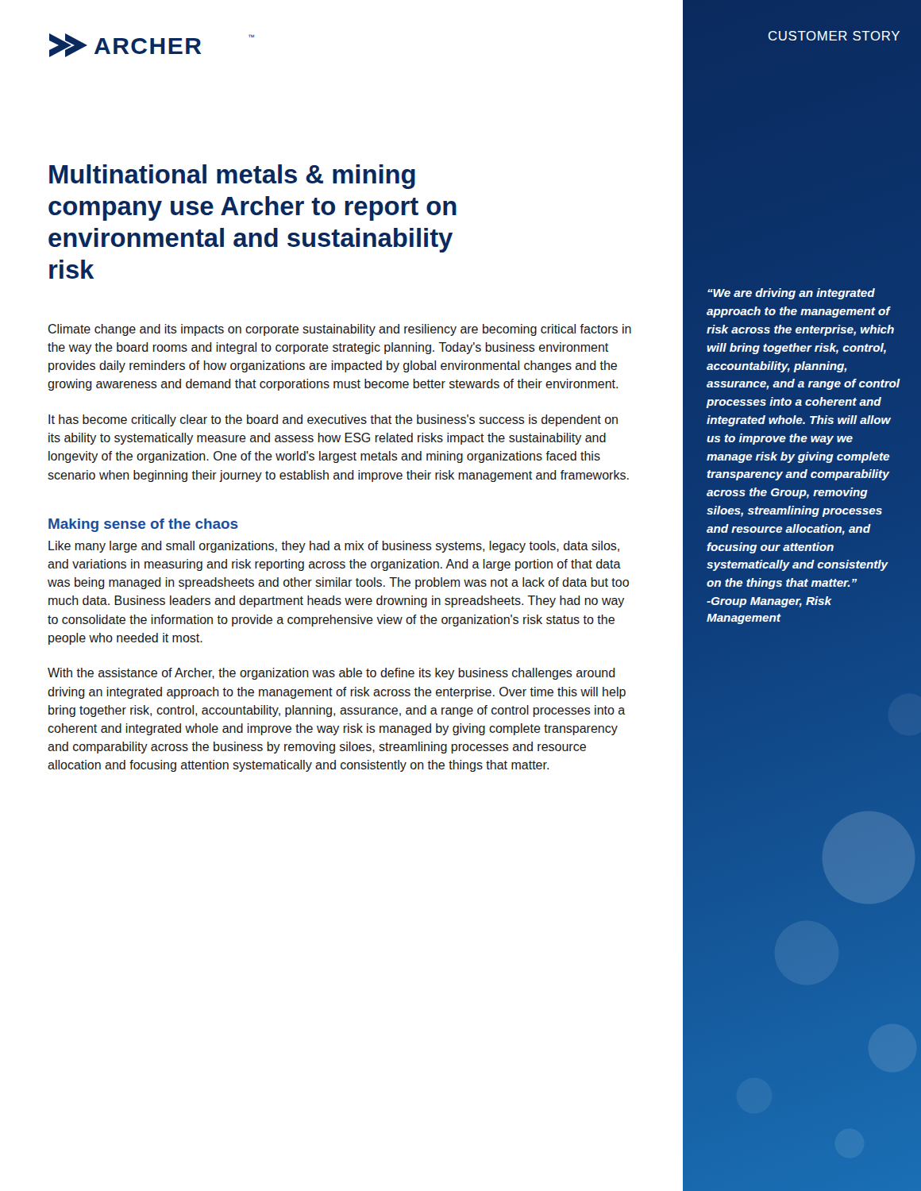ARCHER ™
Multinational metals & mining company use Archer to report on environmental and sustainability risk
Climate change and its impacts on corporate sustainability and resiliency are becoming critical factors in the way the board rooms and integral to corporate strategic planning. Today's business environment provides daily reminders of how organizations are impacted by global environmental changes and the growing awareness and demand that corporations must become better stewards of their environment.
It has become critically clear to the board and executives that the business's success is dependent on its ability to systematically measure and assess how ESG related risks impact the sustainability and longevity of the organization. One of the world's largest metals and mining organizations faced this scenario when beginning their journey to establish and improve their risk management and frameworks.
Making sense of the chaos
Like many large and small organizations, they had a mix of business systems, legacy tools, data silos, and variations in measuring and risk reporting across the organization. And a large portion of that data was being managed in spreadsheets and other similar tools. The problem was not a lack of data but too much data. Business leaders and department heads were drowning in spreadsheets. They had no way to consolidate the information to provide a comprehensive view of the organization's risk status to the people who needed it most.
With the assistance of Archer, the organization was able to define its key business challenges around driving an integrated approach to the management of risk across the enterprise. Over time this will help bring together risk, control, accountability, planning, assurance, and a range of control processes into a coherent and integrated whole and improve the way risk is managed by giving complete transparency and comparability across the business by removing siloes, streamlining processes and resource allocation and focusing attention systematically and consistently on the things that matter.
CUSTOMER STORY
“We are driving an integrated approach to the management of risk across the enterprise, which will bring together risk, control, accountability, planning, assurance, and a range of control processes into a coherent and integrated whole. This will allow us to improve the way we manage risk by giving complete transparency and comparability across the Group, removing siloes, streamlining processes and resource allocation, and focusing our attention systematically and consistently on the things that matter.”
-Group Manager, Risk Management